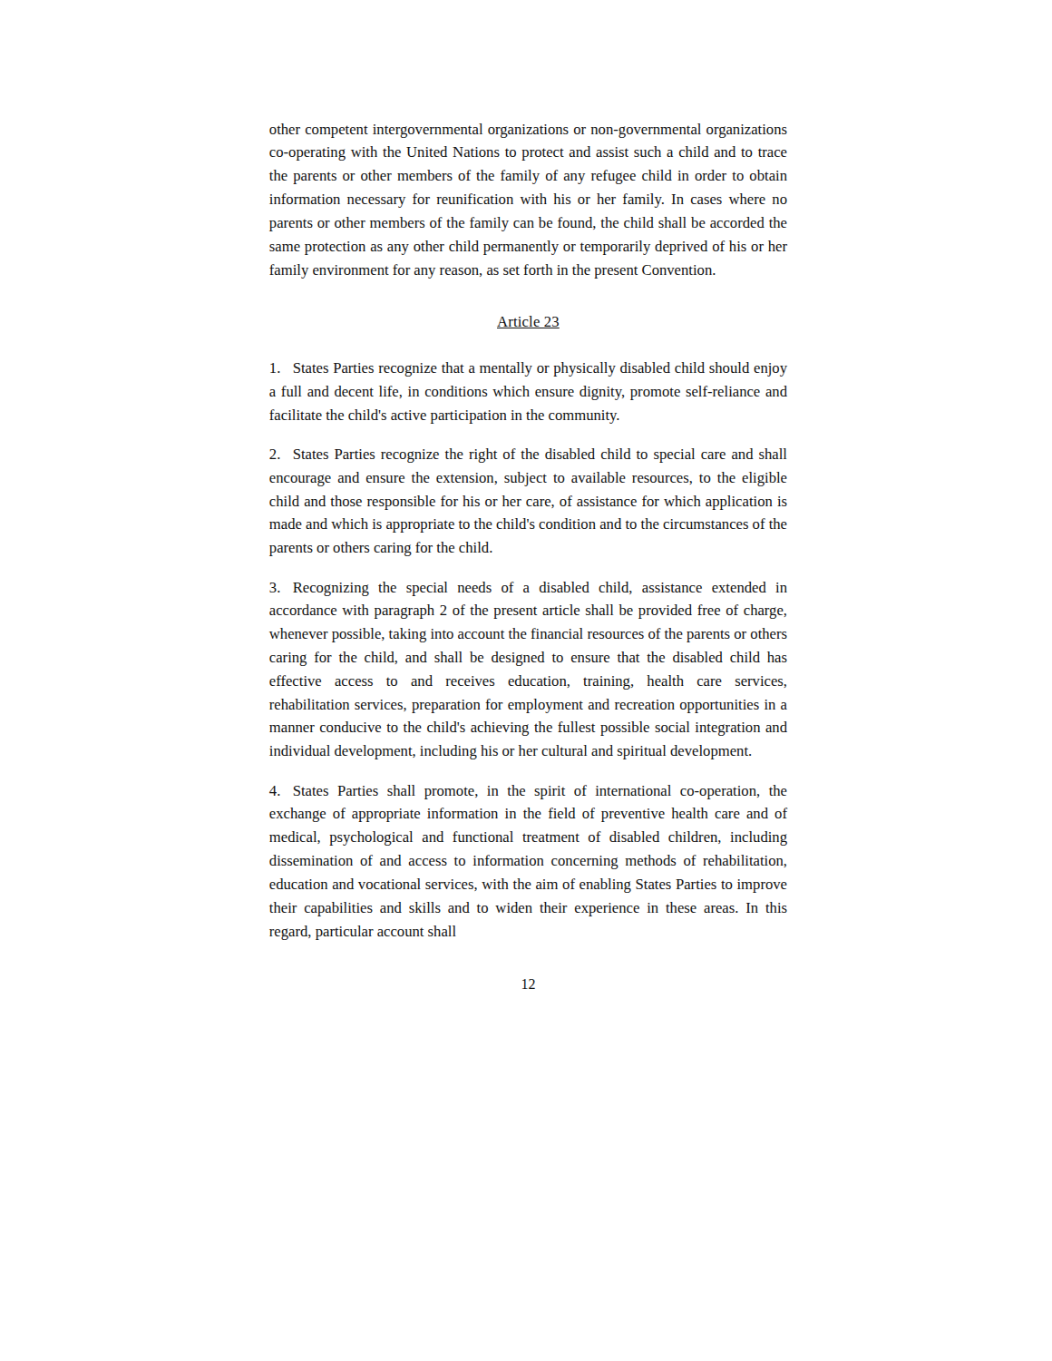other competent intergovernmental organizations or non-governmental organizations co-operating with the United Nations to protect and assist such a child and to trace the parents or other members of the family of any refugee child in order to obtain information necessary for reunification with his or her family. In cases where no parents or other members of the family can be found, the child shall be accorded the same protection as any other child permanently or temporarily deprived of his or her family environment for any reason, as set forth in the present Convention.
Article 23
1. States Parties recognize that a mentally or physically disabled child should enjoy a full and decent life, in conditions which ensure dignity, promote self-reliance and facilitate the child's active participation in the community.
2. States Parties recognize the right of the disabled child to special care and shall encourage and ensure the extension, subject to available resources, to the eligible child and those responsible for his or her care, of assistance for which application is made and which is appropriate to the child's condition and to the circumstances of the parents or others caring for the child.
3. Recognizing the special needs of a disabled child, assistance extended in accordance with paragraph 2 of the present article shall be provided free of charge, whenever possible, taking into account the financial resources of the parents or others caring for the child, and shall be designed to ensure that the disabled child has effective access to and receives education, training, health care services, rehabilitation services, preparation for employment and recreation opportunities in a manner conducive to the child's achieving the fullest possible social integration and individual development, including his or her cultural and spiritual development.
4. States Parties shall promote, in the spirit of international co-operation, the exchange of appropriate information in the field of preventive health care and of medical, psychological and functional treatment of disabled children, including dissemination of and access to information concerning methods of rehabilitation, education and vocational services, with the aim of enabling States Parties to improve their capabilities and skills and to widen their experience in these areas. In this regard, particular account shall
12